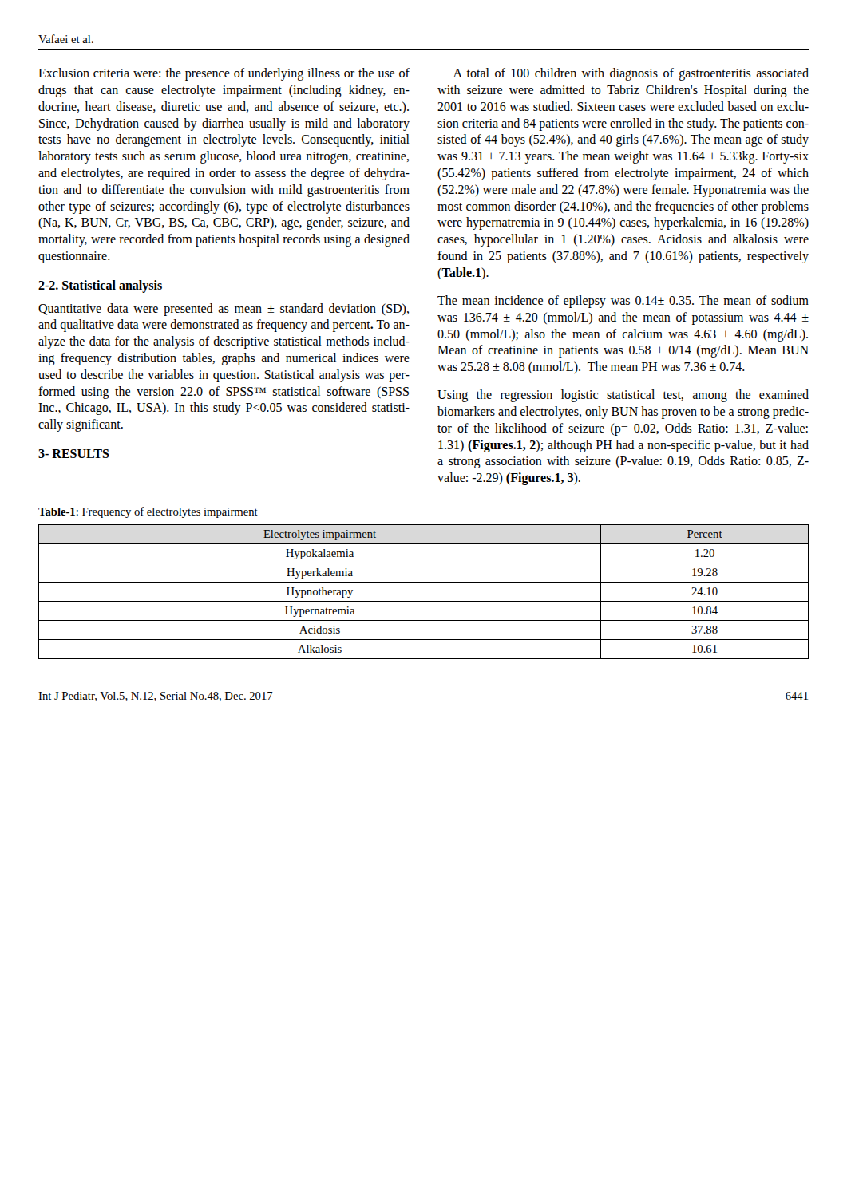Vafaei et al.
Exclusion criteria were: the presence of underlying illness or the use of drugs that can cause electrolyte impairment (including kidney, endocrine, heart disease, diuretic use and, and absence of seizure, etc.). Since, Dehydration caused by diarrhea usually is mild and laboratory tests have no derangement in electrolyte levels. Consequently, initial laboratory tests such as serum glucose, blood urea nitrogen, creatinine, and electrolytes, are required in order to assess the degree of dehydration and to differentiate the convulsion with mild gastroenteritis from other type of seizures; accordingly (6), type of electrolyte disturbances (Na, K, BUN, Cr, VBG, BS, Ca, CBC, CRP), age, gender, seizure, and mortality, were recorded from patients hospital records using a designed questionnaire.
2-2. Statistical analysis
Quantitative data were presented as mean ± standard deviation (SD), and qualitative data were demonstrated as frequency and percent. To analyze the data for the analysis of descriptive statistical methods including frequency distribution tables, graphs and numerical indices were used to describe the variables in question. Statistical analysis was performed using the version 22.0 of SPSS™ statistical software (SPSS Inc., Chicago, IL, USA). In this study P<0.05 was considered statistically significant.
3- RESULTS
A total of 100 children with diagnosis of gastroenteritis associated with seizure were admitted to Tabriz Children's Hospital during the 2001 to 2016 was studied. Sixteen cases were excluded based on exclusion criteria and 84 patients were enrolled in the study. The patients consisted of 44 boys (52.4%), and 40 girls (47.6%). The mean age of study was 9.31 ± 7.13 years. The mean weight was 11.64 ± 5.33kg. Forty-six (55.42%) patients suffered from electrolyte impairment, 24 of which (52.2%) were male and 22 (47.8%) were female. Hyponatremia was the most common disorder (24.10%), and the frequencies of other problems were hypernatremia in 9 (10.44%) cases, hyperkalemia, in 16 (19.28%) cases, hypocellular in 1 (1.20%) cases. Acidosis and alkalosis were found in 25 patients (37.88%), and 7 (10.61%) patients, respectively (Table.1).
The mean incidence of epilepsy was 0.14± 0.35. The mean of sodium was 136.74 ± 4.20 (mmol/L) and the mean of potassium was 4.44 ± 0.50 (mmol/L); also the mean of calcium was 4.63 ± 4.60 (mg/dL). Mean of creatinine in patients was 0.58 ± 0/14 (mg/dL). Mean BUN was 25.28 ± 8.08 (mmol/L). The mean PH was 7.36 ± 0.74.
Using the regression logistic statistical test, among the examined biomarkers and electrolytes, only BUN has proven to be a strong predictor of the likelihood of seizure (p= 0.02, Odds Ratio: 1.31, Z-value: 1.31) (Figures.1, 2); although PH had a non-specific p-value, but it had a strong association with seizure (P-value: 0.19, Odds Ratio: 0.85, Z-value: -2.29) (Figures.1, 3).
Table-1: Frequency of electrolytes impairment
| Electrolytes impairment | Percent |
| --- | --- |
| Hypokalaemia | 1.20 |
| Hyperkalemia | 19.28 |
| Hypnotherapy | 24.10 |
| Hypernatremia | 10.84 |
| Acidosis | 37.88 |
| Alkalosis | 10.61 |
Int J Pediatr, Vol.5, N.12, Serial No.48, Dec. 2017 6441